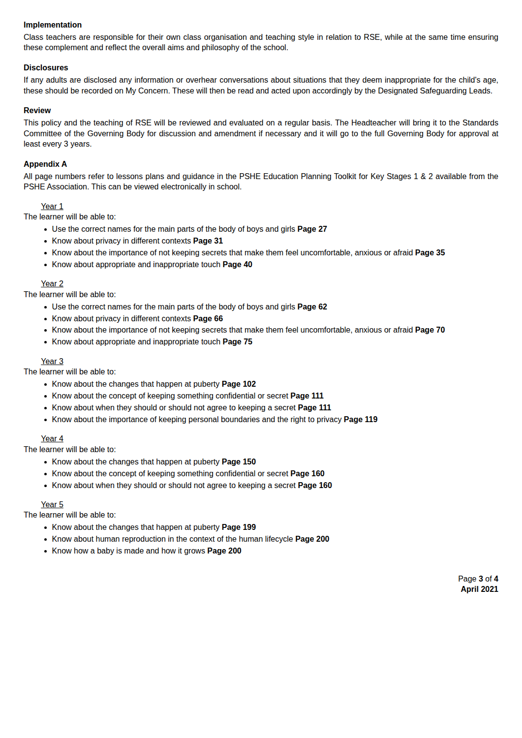Implementation
Class teachers are responsible for their own class organisation and teaching style in relation to RSE, while at the same time ensuring these complement and reflect the overall aims and philosophy of the school.
Disclosures
If any adults are disclosed any information or overhear conversations about situations that they deem inappropriate for the child's age, these should be recorded on My Concern. These will then be read and acted upon accordingly by the Designated Safeguarding Leads.
Review
This policy and the teaching of RSE will be reviewed and evaluated on a regular basis. The Headteacher will bring it to the Standards Committee of the Governing Body for discussion and amendment if necessary and it will go to the full Governing Body for approval at least every 3 years.
Appendix A
All page numbers refer to lessons plans and guidance in the PSHE Education Planning Toolkit for Key Stages 1 & 2 available from the PSHE Association. This can be viewed electronically in school.
Year 1
The learner will be able to:
Use the correct names for the main parts of the body of boys and girls Page 27
Know about privacy in different contexts Page 31
Know about the importance of not keeping secrets that make them feel uncomfortable, anxious or afraid Page 35
Know about appropriate and inappropriate touch Page 40
Year 2
The learner will be able to:
Use the correct names for the main parts of the body of boys and girls Page 62
Know about privacy in different contexts Page 66
Know about the importance of not keeping secrets that make them feel uncomfortable, anxious or afraid Page 70
Know about appropriate and inappropriate touch Page 75
Year 3
The learner will be able to:
Know about the changes that happen at puberty Page 102
Know about the concept of keeping something confidential or secret Page 111
Know about when they should or should not agree to keeping a secret Page 111
Know about the importance of keeping personal boundaries and the right to privacy Page 119
Year 4
The learner will be able to:
Know about the changes that happen at puberty Page 150
Know about the concept of keeping something confidential or secret Page 160
Know about when they should or should not agree to keeping a secret Page 160
Year 5
The learner will be able to:
Know about the changes that happen at puberty Page 199
Know about human reproduction in the context of the human lifecycle Page 200
Know how a baby is made and how it grows Page 200
Page 3 of 4
April 2021